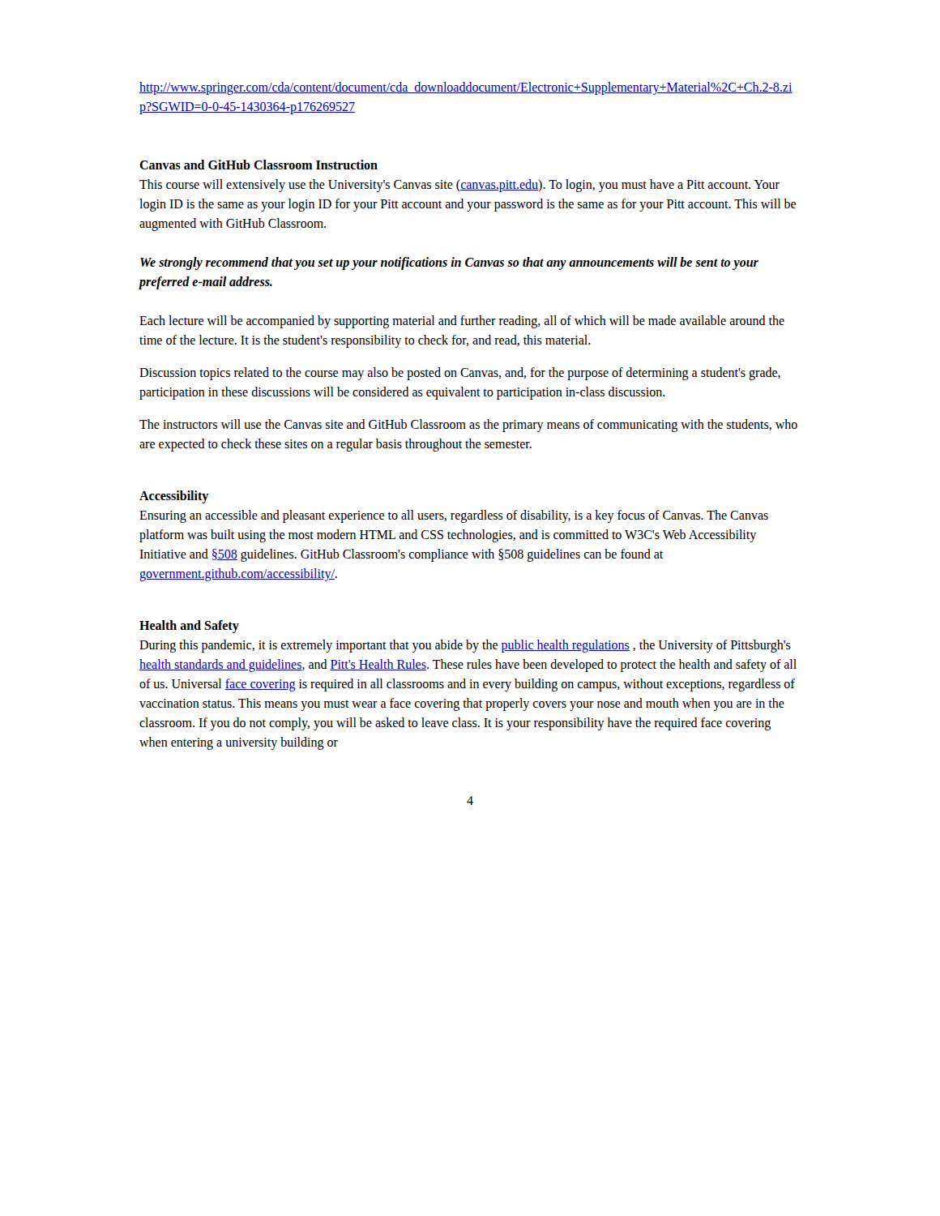http://www.springer.com/cda/content/document/cda_downloaddocument/Electronic+Supplementary+Material%2C+Ch.2-8.zip?SGWID=0-0-45-1430364-p176269527
Canvas and GitHub Classroom Instruction
This course will extensively use the University's Canvas site (canvas.pitt.edu). To login, you must have a Pitt account. Your login ID is the same as your login ID for your Pitt account and your password is the same as for your Pitt account. This will be augmented with GitHub Classroom.
We strongly recommend that you set up your notifications in Canvas so that any announcements will be sent to your preferred e-mail address.
Each lecture will be accompanied by supporting material and further reading, all of which will be made available around the time of the lecture. It is the student's responsibility to check for, and read, this material.
Discussion topics related to the course may also be posted on Canvas, and, for the purpose of determining a student's grade, participation in these discussions will be considered as equivalent to participation in-class discussion.
The instructors will use the Canvas site and GitHub Classroom as the primary means of communicating with the students, who are expected to check these sites on a regular basis throughout the semester.
Accessibility
Ensuring an accessible and pleasant experience to all users, regardless of disability, is a key focus of Canvas. The Canvas platform was built using the most modern HTML and CSS technologies, and is committed to W3C's Web Accessibility Initiative and §508 guidelines. GitHub Classroom's compliance with §508 guidelines can be found at government.github.com/accessibility/.
Health and Safety
During this pandemic, it is extremely important that you abide by the public health regulations , the University of Pittsburgh's health standards and guidelines, and Pitt's Health Rules. These rules have been developed to protect the health and safety of all of us. Universal face covering is required in all classrooms and in every building on campus, without exceptions, regardless of vaccination status. This means you must wear a face covering that properly covers your nose and mouth when you are in the classroom. If you do not comply, you will be asked to leave class. It is your responsibility have the required face covering when entering a university building or
4